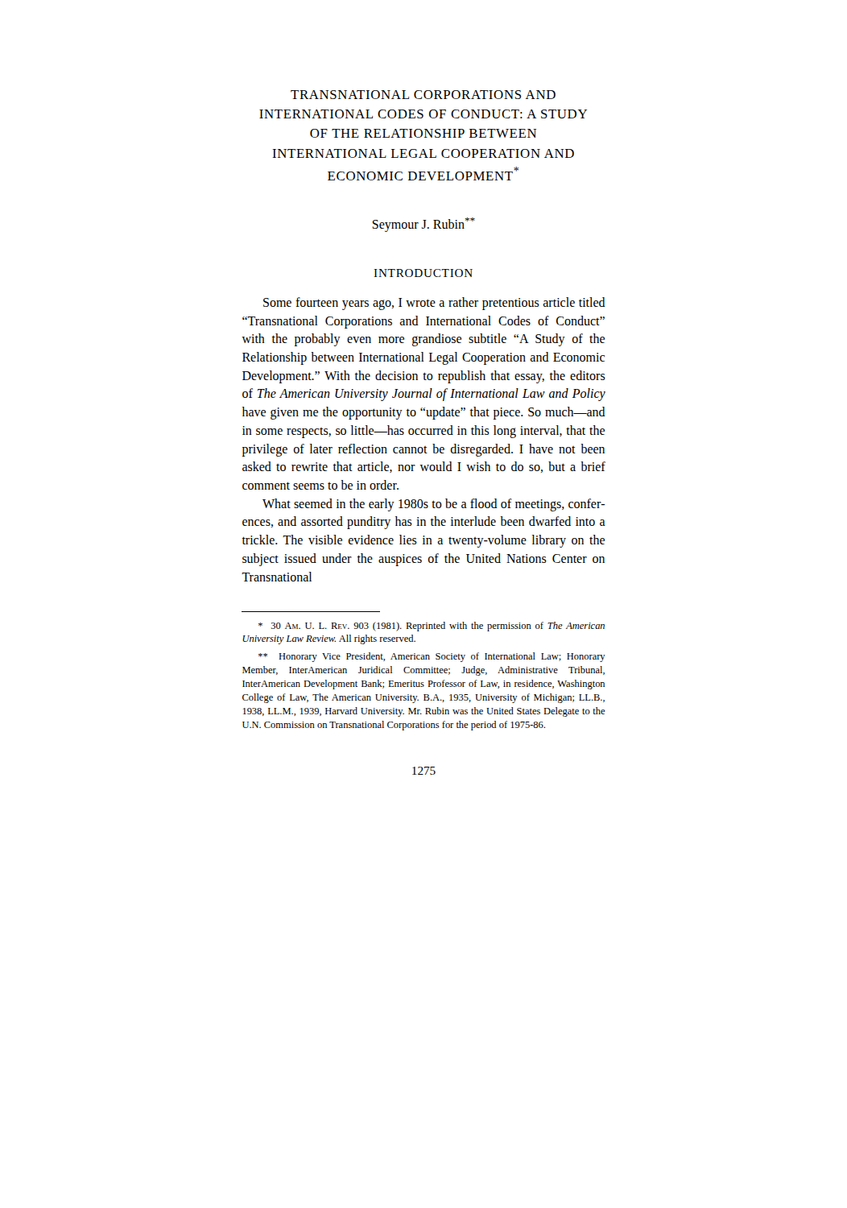Transnational Corporations and
International Codes of Conduct: A Study
of the Relationship Between
International Legal Cooperation and
Economic Development*
Seymour J. Rubin**
Introduction
Some fourteen years ago, I wrote a rather pretentious article titled “Transnational Corporations and International Codes of Conduct” with the probably even more grandiose subtitle “A Study of the Relationship between International Legal Cooperation and Economic Development.” With the decision to republish that essay, the editors of The American University Journal of International Law and Policy have given me the opportunity to “update” that piece. So much—and in some respects, so little—has occurred in this long interval, that the privilege of later reflection cannot be disregarded. I have not been asked to rewrite that article, nor would I wish to do so, but a brief comment seems to be in order.
What seemed in the early 1980s to be a flood of meetings, conferences, and assorted punditry has in the interlude been dwarfed into a trickle. The visible evidence lies in a twenty-volume library on the subject issued under the auspices of the United Nations Center on Transnational
* 30 Am. U. L. Rev. 903 (1981). Reprinted with the permission of The American University Law Review. All rights reserved.
** Honorary Vice President, American Society of International Law; Honorary Member, InterAmerican Juridical Committee; Judge, Administrative Tribunal, InterAmerican Development Bank; Emeritus Professor of Law, in residence, Washington College of Law, The American University. B.A., 1935, University of Michigan; LL.B., 1938, LL.M., 1939, Harvard University. Mr. Rubin was the United States Delegate to the U.N. Commission on Transnational Corporations for the period of 1975-86.
1275